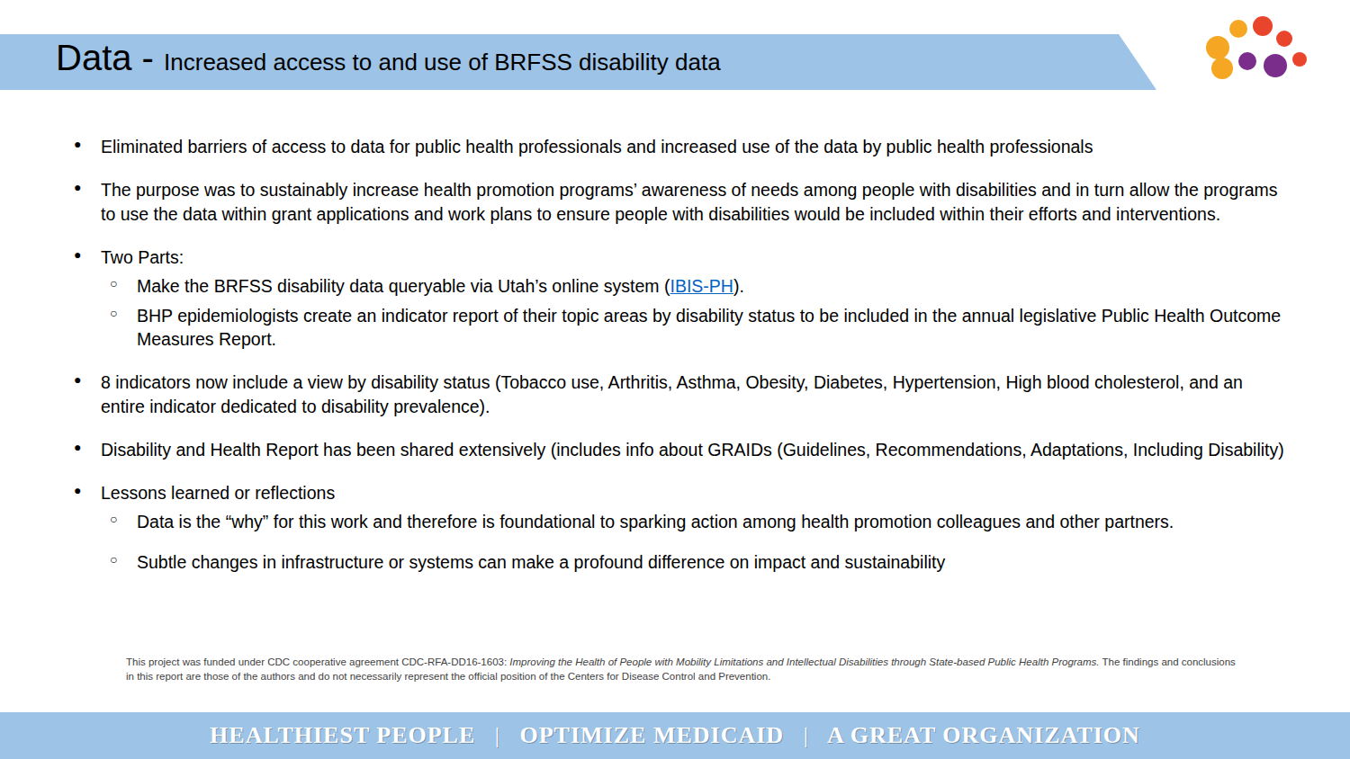Data - Increased access to and use of BRFSS disability data
Eliminated barriers of access to data for public health professionals and increased use of the data by public health professionals
The purpose was to sustainably increase health promotion programs’ awareness of needs among people with disabilities and in turn allow the programs to use the data within grant applications and work plans to ensure people with disabilities would be included within their efforts and interventions.
Two Parts:
Make the BRFSS disability data queryable via Utah’s online system (IBIS-PH).
BHP epidemiologists create an indicator report of their topic areas by disability status to be included in the annual legislative Public Health Outcome Measures Report.
8 indicators now include a view by disability status (Tobacco use, Arthritis, Asthma, Obesity, Diabetes, Hypertension, High blood cholesterol, and an entire indicator dedicated to disability prevalence).
Disability and Health Report has been shared extensively (includes info about GRAIDs (Guidelines, Recommendations, Adaptations, Including Disability)
Lessons learned or reflections
Data is the “why” for this work and therefore is foundational to sparking action among health promotion colleagues and other partners.
Subtle changes in infrastructure or systems can make a profound difference on impact and sustainability
This project was funded under CDC cooperative agreement CDC-RFA-DD16-1603: Improving the Health of People with Mobility Limitations and Intellectual Disabilities through State-based Public Health Programs. The findings and conclusions in this report are those of the authors and do not necessarily represent the official position of the Centers for Disease Control and Prevention.
HEALTHIEST PEOPLE | OPTIMIZE MEDICAID | A GREAT ORGANIZATION